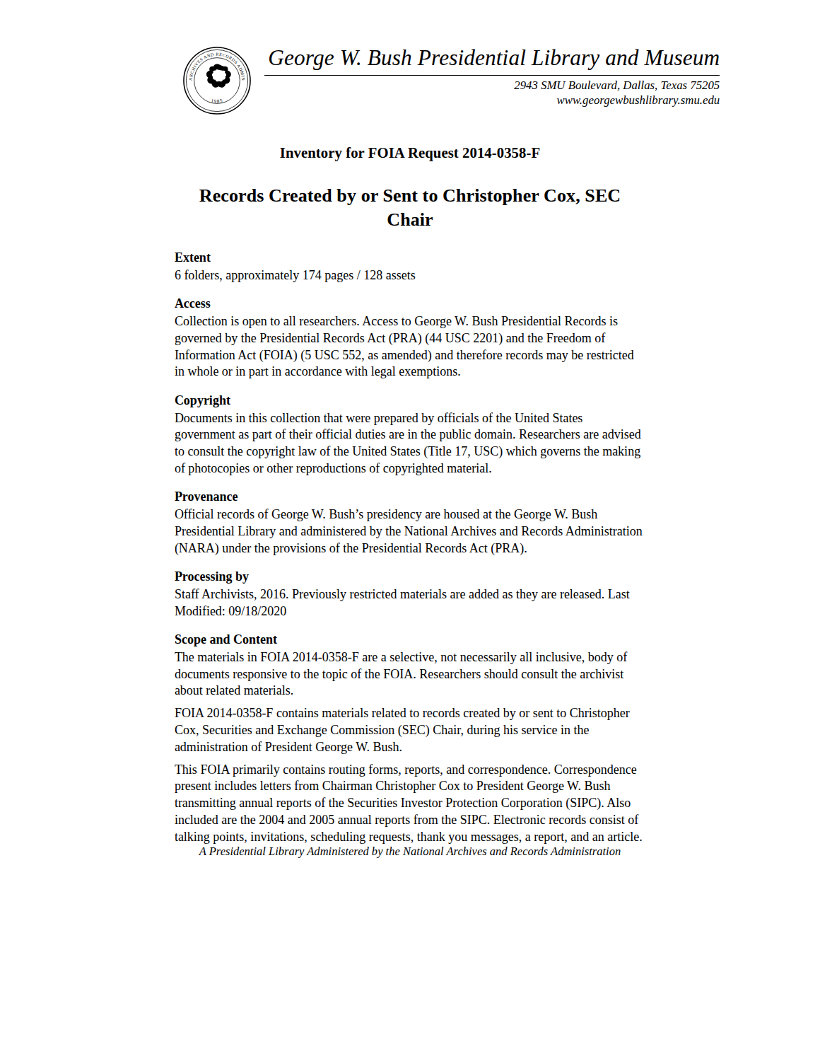NATIONAL ARCHIVES AND RECORDS ADMINISTRATION 1985
George W. Bush Presidential Library and Museum
2943 SMU Boulevard, Dallas, Texas 75205
www.georgewbushlibrary.smu.edu
Inventory for FOIA Request 2014-0358-F
Records Created by or Sent to Christopher Cox, SEC Chair
Extent
6 folders, approximately 174 pages / 128 assets
Access
Collection is open to all researchers. Access to George W. Bush Presidential Records is governed by the Presidential Records Act (PRA) (44 USC 2201) and the Freedom of Information Act (FOIA) (5 USC 552, as amended) and therefore records may be restricted in whole or in part in accordance with legal exemptions.
Copyright
Documents in this collection that were prepared by officials of the United States government as part of their official duties are in the public domain. Researchers are advised to consult the copyright law of the United States (Title 17, USC) which governs the making of photocopies or other reproductions of copyrighted material.
Provenance
Official records of George W. Bush’s presidency are housed at the George W. Bush Presidential Library and administered by the National Archives and Records Administration (NARA) under the provisions of the Presidential Records Act (PRA).
Processing by
Staff Archivists, 2016. Previously restricted materials are added as they are released. Last Modified: 09/18/2020
Scope and Content
The materials in FOIA 2014-0358-F are a selective, not necessarily all inclusive, body of documents responsive to the topic of the FOIA. Researchers should consult the archivist about related materials.
FOIA 2014-0358-F contains materials related to records created by or sent to Christopher Cox, Securities and Exchange Commission (SEC) Chair, during his service in the administration of President George W. Bush.
This FOIA primarily contains routing forms, reports, and correspondence. Correspondence present includes letters from Chairman Christopher Cox to President George W. Bush transmitting annual reports of the Securities Investor Protection Corporation (SIPC). Also included are the 2004 and 2005 annual reports from the SIPC. Electronic records consist of talking points, invitations, scheduling requests, thank you messages, a report, and an article.
A Presidential Library Administered by the National Archives and Records Administration